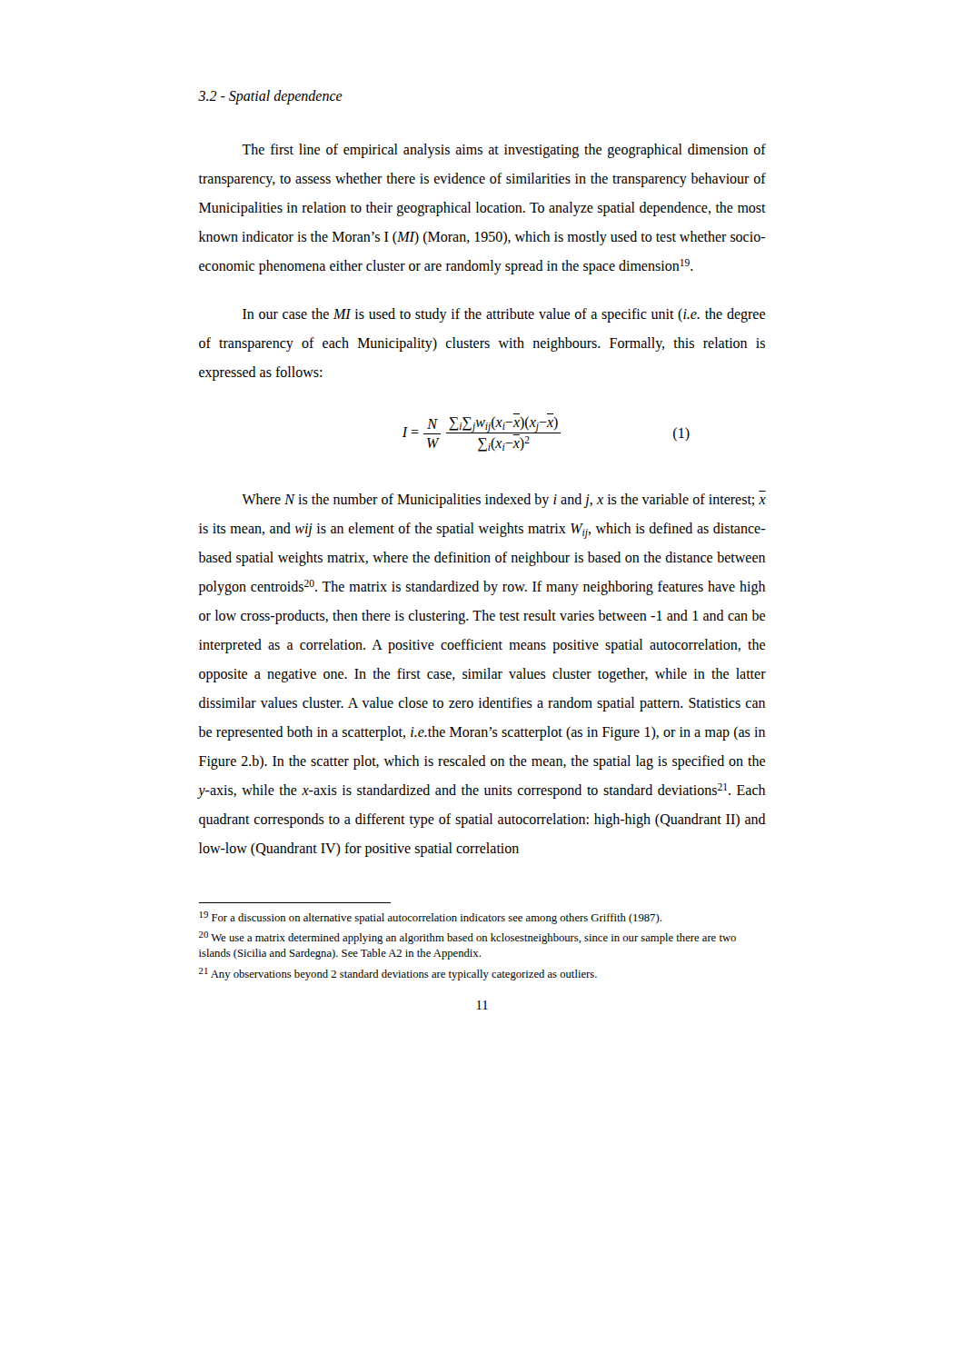3.2 - Spatial dependence
The first line of empirical analysis aims at investigating the geographical dimension of transparency, to assess whether there is evidence of similarities in the transparency behaviour of Municipalities in relation to their geographical location. To analyze spatial dependence, the most known indicator is the Moran’s I (MI) (Moran, 1950), which is mostly used to test whether socio-economic phenomena either cluster or are randomly spread in the space dimension19.
In our case the MI is used to study if the attribute value of a specific unit (i.e. the degree of transparency of each Municipality) clusters with neighbours. Formally, this relation is expressed as follows:
I = N W ∑i∑jwij(xi−x)(xj−x) ∑i(xi−x)2 (1)
Where N is the number of Municipalities indexed by i and j, x is the variable of interest; x is its mean, and wij is an element of the spatial weights matrix Wij, which is defined as distance-based spatial weights matrix, where the definition of neighbour is based on the distance between polygon centroids20. The matrix is standardized by row. If many neighboring features have high or low cross-products, then there is clustering. The test result varies between -1 and 1 and can be interpreted as a correlation. A positive coefficient means positive spatial autocorrelation, the opposite a negative one. In the first case, similar values cluster together, while in the latter dissimilar values cluster. A value close to zero identifies a random spatial pattern. Statistics can be represented both in a scatterplot, i.e. the Moran’s scatterplot (as in Figure 1), or in a map (as in Figure 2.b). In the scatter plot, which is rescaled on the mean, the spatial lag is specified on the y-axis, while the x-axis is standardized and the units correspond to standard deviations21. Each quadrant corresponds to a different type of spatial autocorrelation: high-high (Quandrant II) and low-low (Quandrant IV) for positive spatial correlation
19 For a discussion on alternative spatial autocorrelation indicators see among others Griffith (1987).
20 We use a matrix determined applying an algorithm based on kclosestneighbours, since in our sample there are two islands (Sicilia and Sardegna). See Table A2 in the Appendix.
21 Any observations beyond 2 standard deviations are typically categorized as outliers.
11